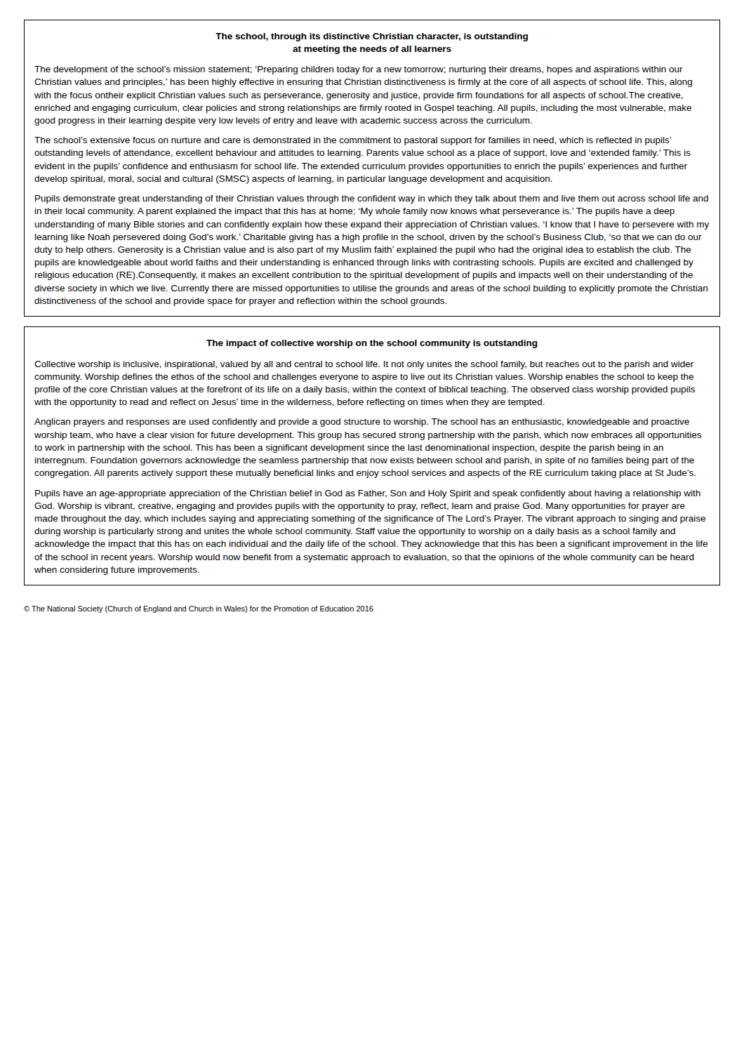The school, through its distinctive Christian character, is outstanding
at meeting the needs of all learners
The development of the school’s mission statement; ‘Preparing children today for a new tomorrow; nurturing their dreams, hopes and aspirations within our Christian values and principles,’ has been highly effective in ensuring that Christian distinctiveness is firmly at the core of all aspects of school life. This, along with the focus ontheir explicit Christian values such as perseverance, generosity and justice, provide firm foundations for all aspects of school.The creative, enriched and engaging curriculum, clear policies and strong relationships are firmly rooted in Gospel teaching. All pupils, including the most vulnerable, make good progress in their learning despite very low levels of entry and leave with academic success across the curriculum.
The school’s extensive focus on nurture and care is demonstrated in the commitment to pastoral support for families in need, which is reflected in pupils’ outstanding levels of attendance, excellent behaviour and attitudes to learning. Parents value school as a place of support, love and ‘extended family.’ This is evident in the pupils’ confidence and enthusiasm for school life. The extended curriculum provides opportunities to enrich the pupils’ experiences and further develop spiritual, moral, social and cultural (SMSC) aspects of learning, in particular language development and acquisition.
Pupils demonstrate great understanding of their Christian values through the confident way in which they talk about them and live them out across school life and in their local community. A parent explained the impact that this has at home; ‘My whole family now knows what perseverance is.’ The pupils have a deep understanding of many Bible stories and can confidently explain how these expand their appreciation of Christian values. ‘I know that I have to persevere with my learning like Noah persevered doing God’s work.’ Charitable giving has a high profile in the school, driven by the school’s Business Club, ‘so that we can do our duty to help others. Generosity is a Christian value and is also part of my Muslim faith’ explained the pupil who had the original idea to establish the club. The pupils are knowledgeable about world faiths and their understanding is enhanced through links with contrasting schools. Pupils are excited and challenged by religious education (RE).Consequently, it makes an excellent contribution to the spiritual development of pupils and impacts well on their understanding of the diverse society in which we live. Currently there are missed opportunities to utilise the grounds and areas of the school building to explicitly promote the Christian distinctiveness of the school and provide space for prayer and reflection within the school grounds.
The impact of collective worship on the school community is outstanding
Collective worship is inclusive, inspirational, valued by all and central to school life. It not only unites the school family, but reaches out to the parish and wider community. Worship defines the ethos of the school and challenges everyone to aspire to live out its Christian values. Worship enables the school to keep the profile of the core Christian values at the forefront of its life on a daily basis, within the context of biblical teaching. The observed class worship provided pupils with the opportunity to read and reflect on Jesus’ time in the wilderness, before reflecting on times when they are tempted.
Anglican prayers and responses are used confidently and provide a good structure to worship. The school has an enthusiastic, knowledgeable and proactive worship team, who have a clear vision for future development. This group has secured strong partnership with the parish, which now embraces all opportunities to work in partnership with the school. This has been a significant development since the last denominational inspection, despite the parish being in an interregnum. Foundation governors acknowledge the seamless partnership that now exists between school and parish, in spite of no families being part of the congregation. All parents actively support these mutually beneficial links and enjoy school services and aspects of the RE curriculum taking place at St Jude’s.
Pupils have an age-appropriate appreciation of the Christian belief in God as Father, Son and Holy Spirit and speak confidently about having a relationship with God. Worship is vibrant, creative, engaging and provides pupils with the opportunity to pray, reflect, learn and praise God. Many opportunities for prayer are made throughout the day, which includes saying and appreciating something of the significance of The Lord’s Prayer. The vibrant approach to singing and praise during worship is particularly strong and unites the whole school community. Staff value the opportunity to worship on a daily basis as a school family and acknowledge the impact that this has on each individual and the daily life of the school. They acknowledge that this has been a significant improvement in the life of the school in recent years. Worship would now benefit from a systematic approach to evaluation, so that the opinions of the whole community can be heard when considering future improvements.
© The National Society (Church of England and Church in Wales) for the Promotion of Education 2016